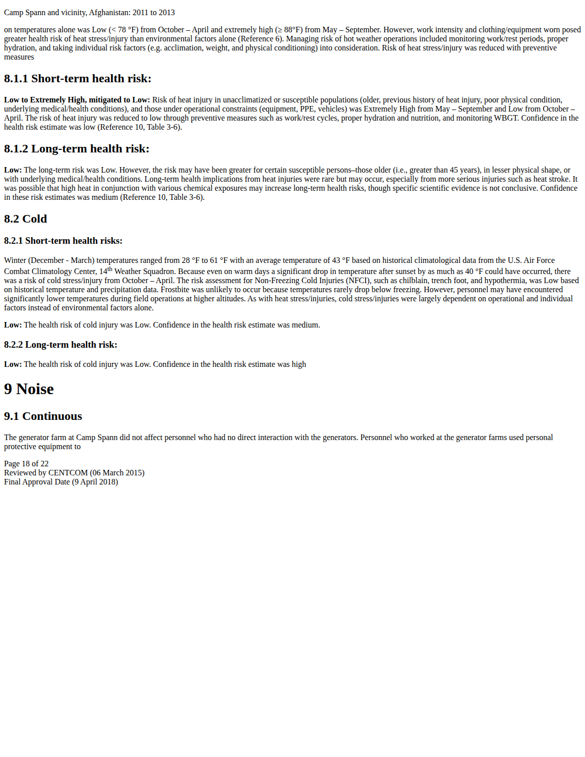Camp Spann and vicinity, Afghanistan: 2011 to 2013
on temperatures alone was Low (< 78 °F) from October – April and extremely high (≥ 88°F) from May – September. However, work intensity and clothing/equipment worn posed greater health risk of heat stress/injury than environmental factors alone (Reference 6). Managing risk of hot weather operations included monitoring work/rest periods, proper hydration, and taking individual risk factors (e.g. acclimation, weight, and physical conditioning) into consideration. Risk of heat stress/injury was reduced with preventive measures
8.1.1 Short-term health risk:
Low to Extremely High, mitigated to Low: Risk of heat injury in unacclimatized or susceptible populations (older, previous history of heat injury, poor physical condition, underlying medical/health conditions), and those under operational constraints (equipment, PPE, vehicles) was Extremely High from May – September and Low from October – April. The risk of heat injury was reduced to low through preventive measures such as work/rest cycles, proper hydration and nutrition, and monitoring WBGT. Confidence in the health risk estimate was low (Reference 10, Table 3-6).
8.1.2 Long-term health risk:
Low: The long-term risk was Low. However, the risk may have been greater for certain susceptible persons–those older (i.e., greater than 45 years), in lesser physical shape, or with underlying medical/health conditions. Long-term health implications from heat injuries were rare but may occur, especially from more serious injuries such as heat stroke. It was possible that high heat in conjunction with various chemical exposures may increase long-term health risks, though specific scientific evidence is not conclusive. Confidence in these risk estimates was medium (Reference 10, Table 3-6).
8.2 Cold
8.2.1 Short-term health risks:
Winter (December - March) temperatures ranged from 28 °F to 61 °F with an average temperature of 43 °F based on historical climatological data from the U.S. Air Force Combat Climatology Center, 14th Weather Squadron. Because even on warm days a significant drop in temperature after sunset by as much as 40 °F could have occurred, there was a risk of cold stress/injury from October – April. The risk assessment for Non-Freezing Cold Injuries (NFCI), such as chilblain, trench foot, and hypothermia, was Low based on historical temperature and precipitation data. Frostbite was unlikely to occur because temperatures rarely drop below freezing. However, personnel may have encountered significantly lower temperatures during field operations at higher altitudes. As with heat stress/injuries, cold stress/injuries were largely dependent on operational and individual factors instead of environmental factors alone.
Low: The health risk of cold injury was Low. Confidence in the health risk estimate was medium.
8.2.2 Long-term health risk:
Low: The health risk of cold injury was Low. Confidence in the health risk estimate was high
9 Noise
9.1 Continuous
The generator farm at Camp Spann did not affect personnel who had no direct interaction with the generators. Personnel who worked at the generator farms used personal protective equipment to
Page 18 of 22
Reviewed by CENTCOM (06 March 2015)
Final Approval Date (9 April 2018)